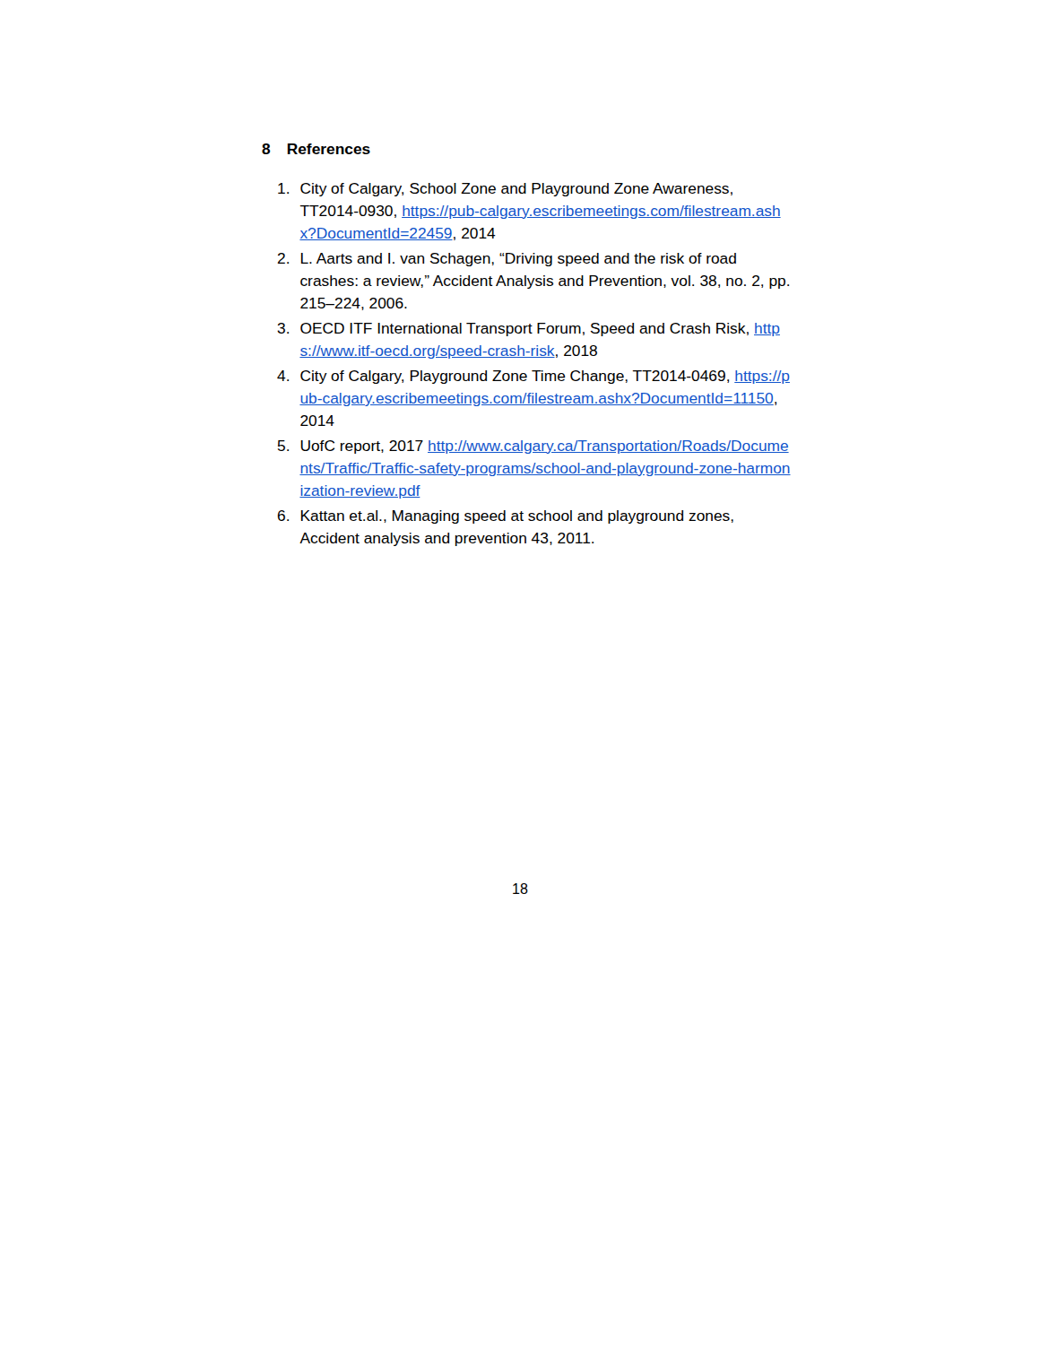8 References
City of Calgary, School Zone and Playground Zone Awareness, TT2014-0930, https://pub-calgary.escribemeetings.com/filestream.ashx?DocumentId=22459, 2014
L. Aarts and I. van Schagen, “Driving speed and the risk of road crashes: a review,” Accident Analysis and Prevention, vol. 38, no. 2, pp. 215–224, 2006.
OECD ITF International Transport Forum, Speed and Crash Risk, https://www.itf-oecd.org/speed-crash-risk, 2018
City of Calgary, Playground Zone Time Change, TT2014-0469, https://pub-calgary.escribemeetings.com/filestream.ashx?DocumentId=11150, 2014
UofC report, 2017 http://www.calgary.ca/Transportation/Roads/Documents/Traffic/Traffic-safety-programs/school-and-playground-zone-harmonization-review.pdf
Kattan et.al., Managing speed at school and playground zones, Accident analysis and prevention 43, 2011.
18